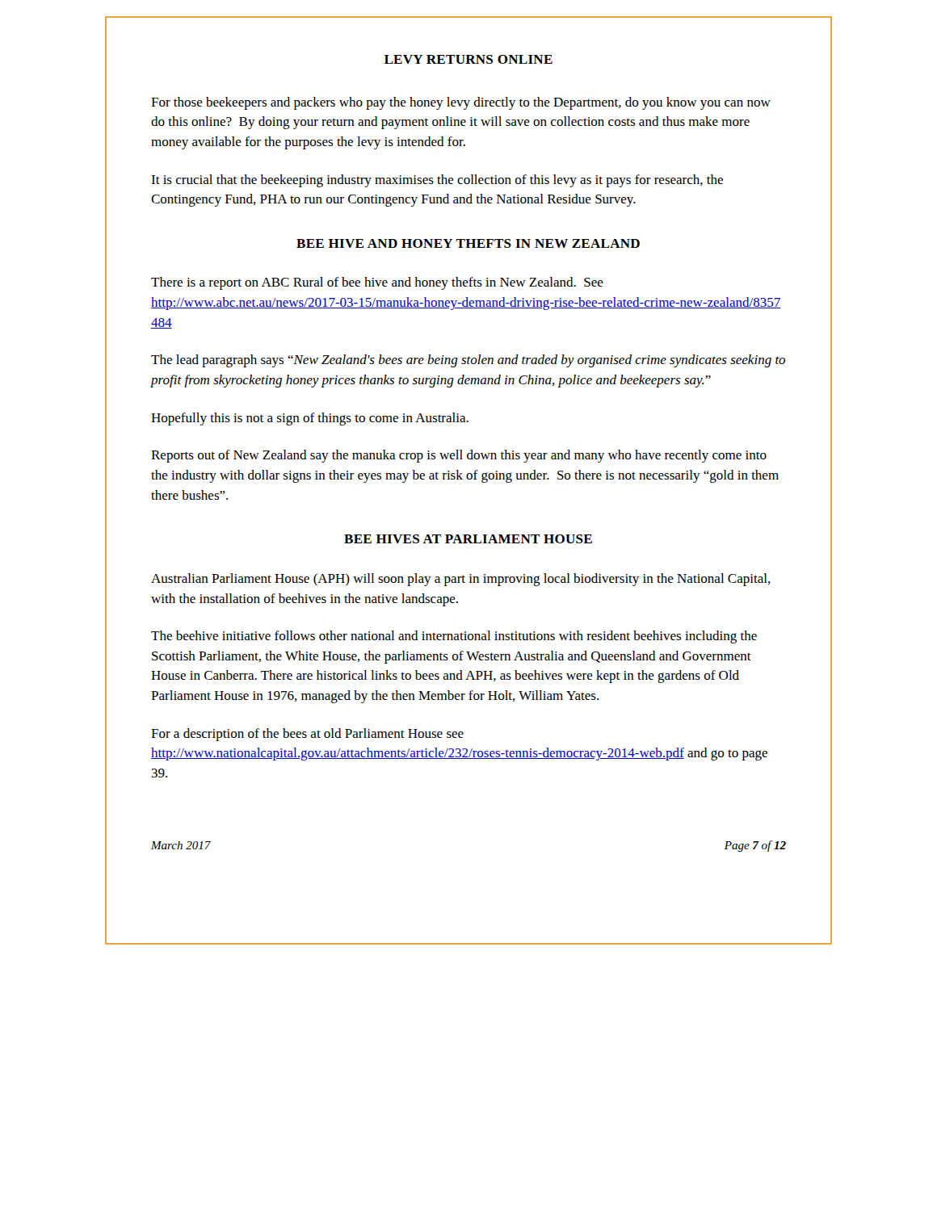LEVY RETURNS ONLINE
For those beekeepers and packers who pay the honey levy directly to the Department, do you know you can now do this online? By doing your return and payment online it will save on collection costs and thus make more money available for the purposes the levy is intended for.
It is crucial that the beekeeping industry maximises the collection of this levy as it pays for research, the Contingency Fund, PHA to run our Contingency Fund and the National Residue Survey.
BEE HIVE AND HONEY THEFTS IN NEW ZEALAND
There is a report on ABC Rural of bee hive and honey thefts in New Zealand. See
http://www.abc.net.au/news/2017-03-15/manuka-honey-demand-driving-rise-bee-related-crime-new-zealand/8357484
The lead paragraph says “New Zealand's bees are being stolen and traded by organised crime syndicates seeking to profit from skyrocketing honey prices thanks to surging demand in China, police and beekeepers say.”
Hopefully this is not a sign of things to come in Australia.
Reports out of New Zealand say the manuka crop is well down this year and many who have recently come into the industry with dollar signs in their eyes may be at risk of going under. So there is not necessarily “gold in them there bushes”.
BEE HIVES AT PARLIAMENT HOUSE
Australian Parliament House (APH) will soon play a part in improving local biodiversity in the National Capital, with the installation of beehives in the native landscape.
The beehive initiative follows other national and international institutions with resident beehives including the Scottish Parliament, the White House, the parliaments of Western Australia and Queensland and Government House in Canberra. There are historical links to bees and APH, as beehives were kept in the gardens of Old Parliament House in 1976, managed by the then Member for Holt, William Yates.
For a description of the bees at old Parliament House see
http://www.nationalcapital.gov.au/attachments/article/232/roses-tennis-democracy-2014-web.pdf and go to page 39.
March 2017
Page 7 of 12